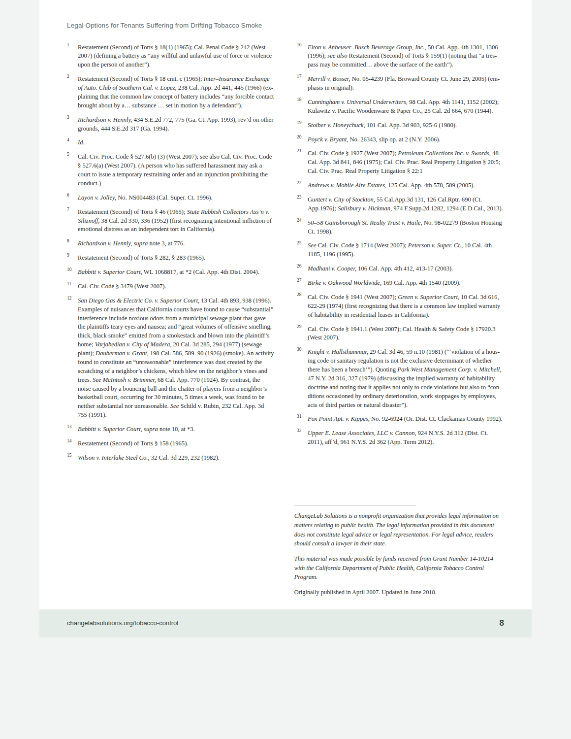Legal Options for Tenants Suffering from Drifting Tobacco Smoke
1 Restatement (Second) of Torts § 18(1) (1965); Cal. Penal Code § 242 (West 2007) (defining a battery as “any willful and unlawful use of force or violence upon the person of another”).
2 Restatement (Second) of Torts § 18 cmt. c (1965); Inter–Insurance Exchange of Auto. Club of Southern Cal. v. Lopez, 238 Cal. App. 2d 441, 445 (1966) (explaining that the common law concept of battery includes “any forcible contact brought about by a… substance … set in motion by a defendant”).
3 Richardson v. Hennly, 434 S.E.2d 772, 775 (Ga. Ct. App. 1993), rev’d on other grounds, 444 S.E.2d 317 (Ga. 1994).
4 Id.
5 Cal. Civ. Proc. Code § 527.6(b) (3) (West 2007); see also Cal. Civ. Proc. Code § 527.6(a) (West 2007). (A person who has suffered harassment may ask a court to issue a temporary restraining order and an injunction prohibiting the conduct.)
6 Layon v. Jolley, No. NS004483 (Cal. Super. Ct. 1996).
7 Restatement (Second) of Torts § 46 (1965); State Rubbish Collectors Ass’n v. Siliznoff, 38 Cal. 2d 330, 336 (1952) (first recognizing intentional infliction of emotional distress as an independent tort in California).
8 Richardson v. Hennly, supra note 3, at 776.
9 Restatement (Second) of Torts § 282, § 283 (1965).
10 Babbitt v. Superior Court, WL 1068817, at *2 (Cal. App. 4th Dist. 2004).
11 Cal. Civ. Code § 3479 (West 2007).
12 San Diego Gas & Electric Co. v. Superior Court, 13 Cal. 4th 893, 938 (1996). Examples of nuisances that California courts have found to cause “substantial” interference include noxious odors from a municipal sewage plant that gave the plaintiffs teary eyes and nausea; and “great volumes of offensive smelling, thick, black smoke” emitted from a smokestack and blown into the plaintiff’s home; Varjabedian v. City of Madera, 20 Cal. 3d 285, 294 (1977) (sewage plant); Dauberman v. Grant, 198 Cal. 586, 589–90 (1926) (smoke). An activity found to constitute an “unreasonable” interference was dust created by the scratching of a neighbor’s chickens, which blew on the neighbor’s vines and trees. See McIntosh v. Brimmer, 68 Cal. App. 770 (1924). By contrast, the noise caused by a bouncing ball and the chatter of players from a neighbor’s basketball court, occurring for 30 minutes, 5 times a week, was found to be neither substantial nor unreasonable. See Schild v. Rubin, 232 Cal. App. 3d 755 (1991).
13 Babbitt v. Superior Court, supra note 10, at *3.
14 Restatement (Second) of Torts § 158 (1965).
15 Wilson v. Interlake Steel Co., 32 Cal. 3d 229, 232 (1982).
16 Elton v. Anheuser–Busch Beverage Group, Inc., 50 Cal. App. 4th 1301, 1306 (1996); see also Restatement (Second) of Torts § 159(1) (noting that “a trespass may be committed… above the surface of the earth”).
17 Merrill v. Bosser, No. 05-4239 (Fla. Broward County Ct. June 29, 2005) (emphasis in original).
18 Cunningham v. Universal Underwriters, 98 Cal. App. 4th 1141, 1152 (2002); Kulawitz v. Pacific Woodenware & Paper Co., 25 Cal. 2d 664, 670 (1944).
19 Stoiber v. Honeychuck, 101 Cal. App. 3d 903, 925-6 (1980).
20 Poyck v. Bryant, No. 26343, slip op. at 2 (N.Y. 2006).
21 Cal. Civ. Code § 1927 (West 2007); Petroleum Collections Inc. v. Swords, 48 Cal. App. 3d 841, 846 (1975); Cal. Civ. Prac. Real Property Litigation § 20:5; Cal. Civ. Prac. Real Property Litigation § 22:1
22 Andrews v. Mobile Aire Estates, 125 Cal. App. 4th 578, 589 (2005).
23 Guntert v. City of Stockton, 55 Cal.App.3d 131, 126 Cal.Rptr. 690 (Ct. App.1976); Salisbury v. Hickman, 974 F.Supp.2d 1282, 1294 (E.D.Cal., 2013).
2450–58 Gainsborough St. Realty Trust v. Haile, No. 98-02279 (Boston Housing Ct. 1998).
25 See Cal. Civ. Code § 1714 (West 2007); Peterson v. Super. Ct., 10 Cal. 4th 1185, 1196 (1995).
26 Madhani v. Cooper, 106 Cal. App. 4th 412, 413-17 (2003).
27 Birke v. Oakwood Worldwide, 169 Cal. App. 4th 1540 (2009).
28 Cal. Civ. Code § 1941 (West 2007); Green v. Superior Court, 10 Cal. 3d 616, 622-29 (1974) (first recognizing that there is a common law implied warranty of habitability in residential leases in California).
29 Cal. Civ. Code § 1941.1 (West 2007); Cal. Health & Safety Code § 17920.3 (West 2007).
30 Knight v. Hallsthammar, 29 Cal. 3d 46, 59 n.10 (1981) (“‘violation of a housing code or sanitary regulation is not the exclusive determinant of whether there has been a breach’”). Quoting Park West Management Corp. v. Mitchell, 47 N.Y. 2d 316, 327 (1979) (discussing the implied warranty of habitability doctrine and noting that it applies not only to code violations but also to “conditions occasioned by ordinary deterioration, work stoppages by employees, acts of third parties or natural disaster”).
31 Fox Point Apt. v. Kippes, No. 92-6924 (Or. Dist. Ct. Clackamas County 1992).
32 Upper E. Lease Associates, LLC v. Cannon, 924 N.Y.S. 2d 312 (Dist. Ct. 2011), aff’d, 961 N.Y.S. 2d 362 (App. Term 2012).
ChangeLab Solutions is a nonprofit organization that provides legal information on matters relating to public health. The legal information provided in this document does not constitute legal advice or legal representation. For legal advice, readers should consult a lawyer in their state.
This material was made possible by funds received from Grant Number 14-10214 with the California Department of Public Health, California Tobacco Control Program.
Originally published in April 2007. Updated in June 2018.
changelabsolutions.org/tobacco-control 8